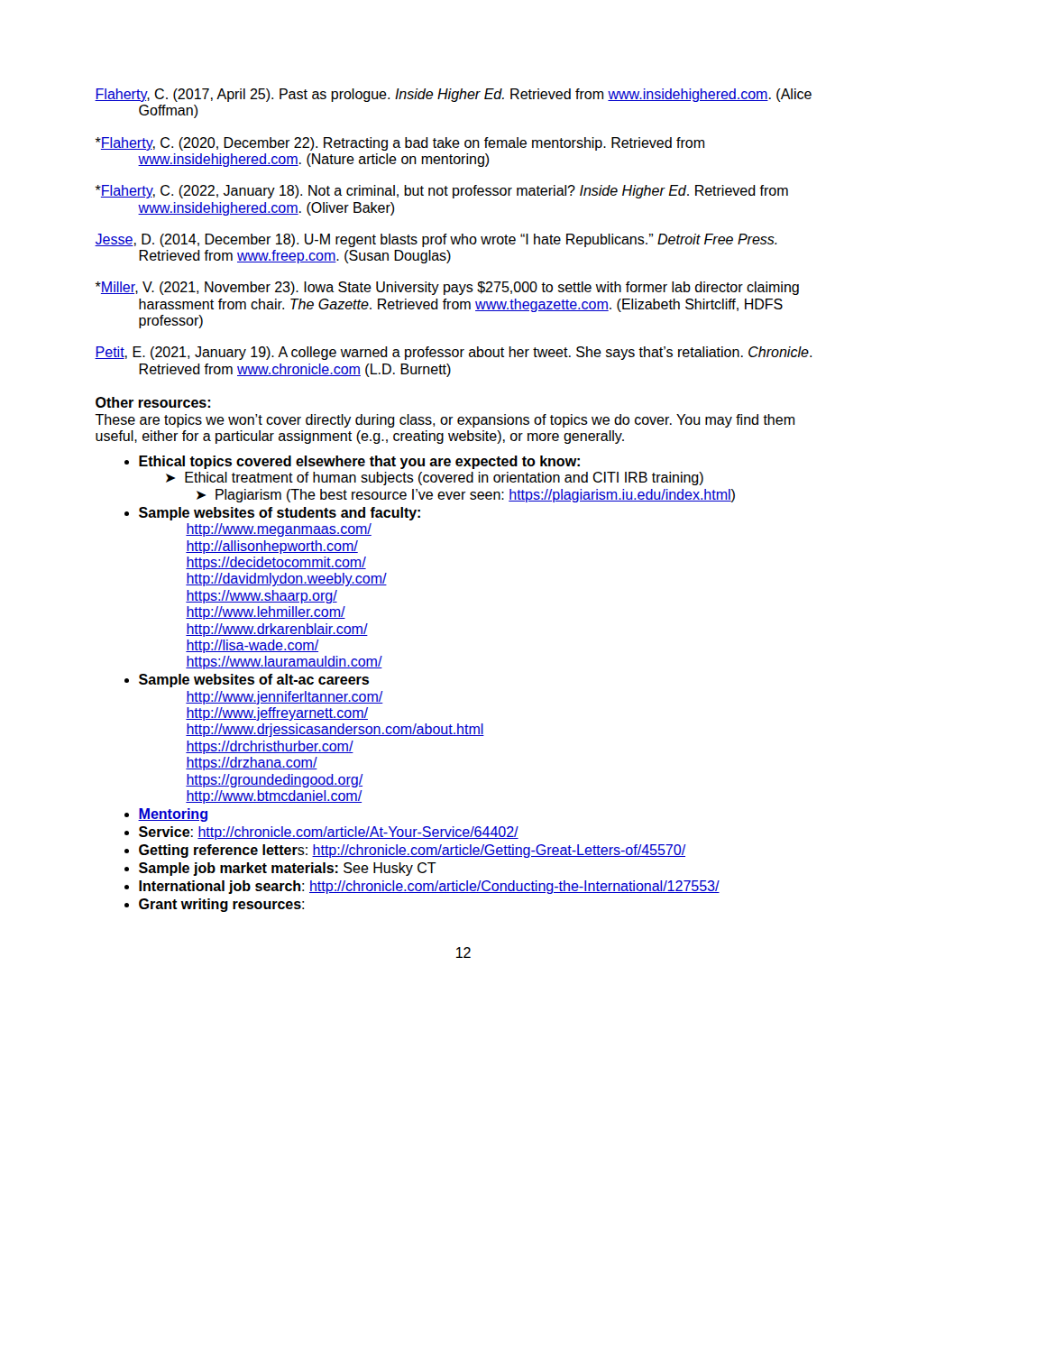Flaherty, C. (2017, April 25). Past as prologue. Inside Higher Ed. Retrieved from www.insidehighered.com. (Alice Goffman)
*Flaherty, C. (2020, December 22). Retracting a bad take on female mentorship. Retrieved from www.insidehighered.com. (Nature article on mentoring)
*Flaherty, C. (2022, January 18). Not a criminal, but not professor material? Inside Higher Ed. Retrieved from www.insidehighered.com. (Oliver Baker)
Jesse, D. (2014, December 18). U-M regent blasts prof who wrote “I hate Republicans.” Detroit Free Press. Retrieved from www.freep.com. (Susan Douglas)
*Miller, V. (2021, November 23). Iowa State University pays $275,000 to settle with former lab director claiming harassment from chair. The Gazette. Retrieved from www.thegazette.com. (Elizabeth Shirtcliff, HDFS professor)
Petit, E. (2021, January 19). A college warned a professor about her tweet. She says that’s retaliation. Chronicle. Retrieved from www.chronicle.com (L.D. Burnett)
Other resources:
These are topics we won’t cover directly during class, or expansions of topics we do cover. You may find them useful, either for a particular assignment (e.g., creating website), or more generally.
Ethical topics covered elsewhere that you are expected to know:
Ethical treatment of human subjects (covered in orientation and CITI IRB training)
Plagiarism (The best resource I’ve ever seen: https://plagiarism.iu.edu/index.html)
Sample websites of students and faculty:
http://www.meganmaas.com/
http://allisonhepworth.com/
https://decidetocommit.com/
http://davidmlydon.weebly.com/
https://www.shaarp.org/
http://www.lehmiller.com/
http://www.drkarenblair.com/
http://lisa-wade.com/
https://www.lauramauldin.com/
Sample websites of alt-ac careers
http://www.jenniferltanner.com/
http://www.jeffreyarnett.com/
http://www.drjessicasanderson.com/about.html
https://drchristhurber.com/
https://drzhana.com/
https://groundedingood.org/
http://www.btmcdaniel.com/
Mentoring
Service: http://chronicle.com/article/At-Your-Service/64402/
Getting reference letters: http://chronicle.com/article/Getting-Great-Letters-of/45570/
Sample job market materials: See Husky CT
International job search: http://chronicle.com/article/Conducting-the-International/127553/
Grant writing resources:
12